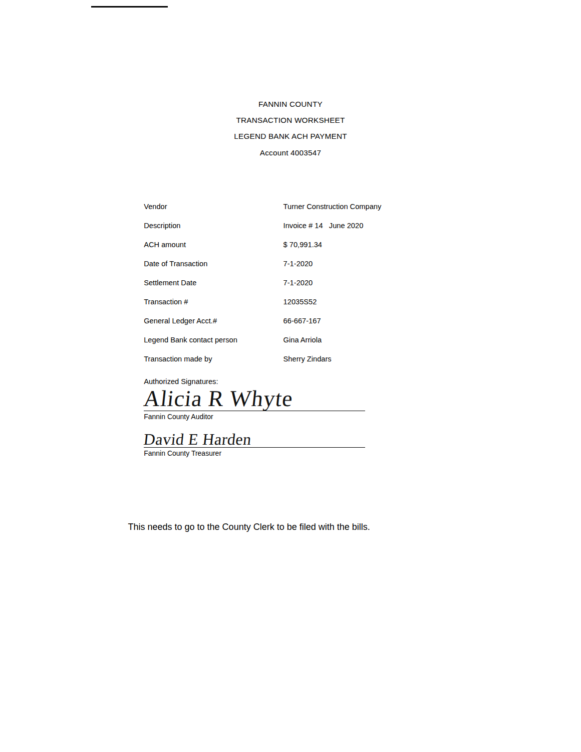FANNIN COUNTY
TRANSACTION WORKSHEET
LEGEND BANK ACH PAYMENT
Account 4003547
| Vendor | Turner Construction Company |
| Description | Invoice # 14 June 2020 |
| ACH amount | $ 70,991.34 |
| Date of Transaction | 7-1-2020 |
| Settlement Date | 7-1-2020 |
| Transaction # | 12035S52 |
| General Ledger Acct.# | 66-667-167 |
| Legend Bank contact person | Gina Arriola |
| Transaction made by | Sherry Zindars |
Authorized Signatures:
Alicia R Whyte
Fannin County Auditor
David E Harden
Fannin County Treasurer
This needs to go to the County Clerk to be filed with the bills.